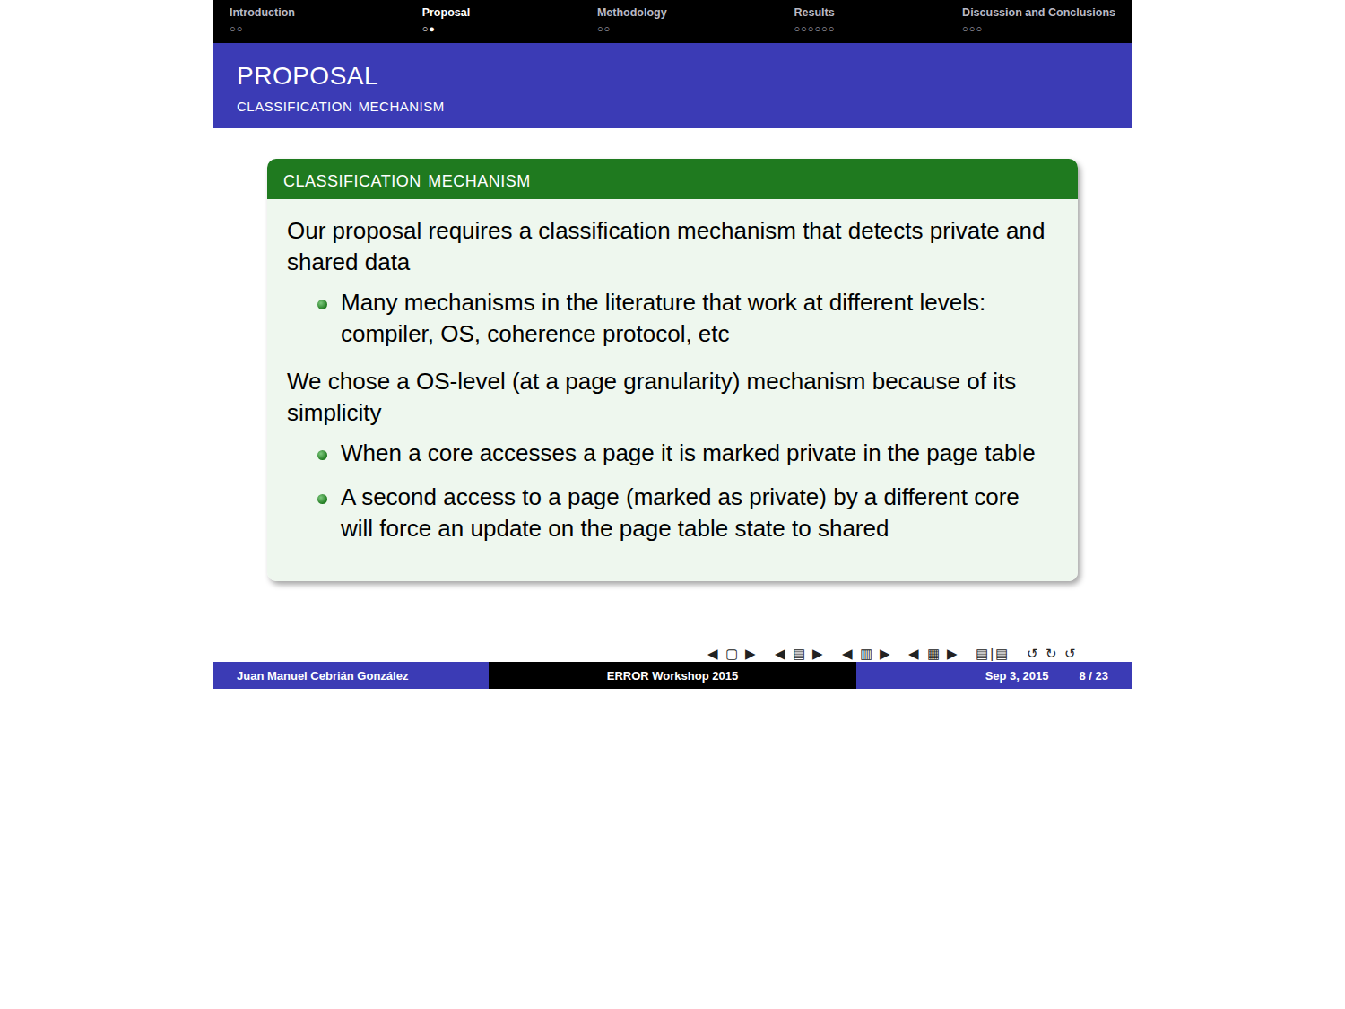Introduction
○○
Proposal
○●
Methodology
○○
Results
○○○○○○
Discussion and Conclusions
○○○
Proposal
Classification Mechanism
Classification Mechanism
Our proposal requires a classification mechanism that detects private and shared data
Many mechanisms in the literature that work at different levels: compiler, OS, coherence protocol, etc
We chose a OS-level (at a page granularity) mechanism because of its simplicity
When a core accesses a page it is marked private in the page table
A second access to a page (marked as private) by a different core will force an update on the page table state to shared
◀ ▢ ▶ ◀ ▤ ▶ ◀ ▥ ▶ ◀ ▦ ▶ ▤|▤ ↺ ↻ ↺
Juan Manuel Cebrián González
ERROR Workshop 2015
Sep 3, 20158 / 23